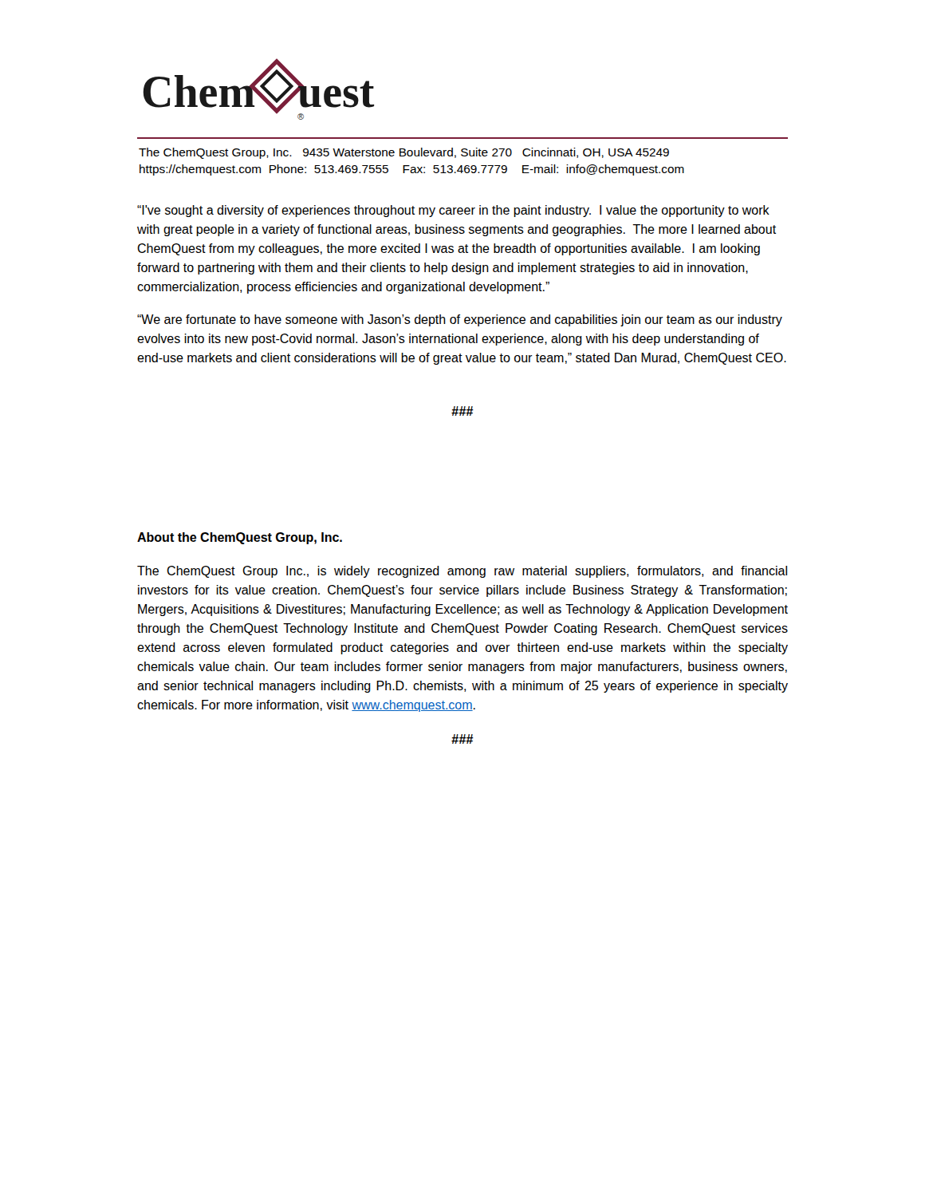Chem uest ®
The ChemQuest Group, Inc. 9435 Waterstone Boulevard, Suite 270 Cincinnati, OH, USA 45249
https://chemquest.com Phone: 513.469.7555 Fax: 513.469.7779 E-mail: info@chemquest.com
“I've sought a diversity of experiences throughout my career in the paint industry. I value the opportunity to work with great people in a variety of functional areas, business segments and geographies. The more I learned about ChemQuest from my colleagues, the more excited I was at the breadth of opportunities available. I am looking forward to partnering with them and their clients to help design and implement strategies to aid in innovation, commercialization, process efficiencies and organizational development.”
“We are fortunate to have someone with Jason’s depth of experience and capabilities join our team as our industry evolves into its new post-Covid normal. Jason’s international experience, along with his deep understanding of end-use markets and client considerations will be of great value to our team,” stated Dan Murad, ChemQuest CEO.
###
About the ChemQuest Group, Inc.
The ChemQuest Group Inc., is widely recognized among raw material suppliers, formulators, and financial investors for its value creation. ChemQuest’s four service pillars include Business Strategy & Transformation; Mergers, Acquisitions & Divestitures; Manufacturing Excellence; as well as Technology & Application Development through the ChemQuest Technology Institute and ChemQuest Powder Coating Research. ChemQuest services extend across eleven formulated product categories and over thirteen end-use markets within the specialty chemicals value chain. Our team includes former senior managers from major manufacturers, business owners, and senior technical managers including Ph.D. chemists, with a minimum of 25 years of experience in specialty chemicals. For more information, visit www.chemquest.com.
###